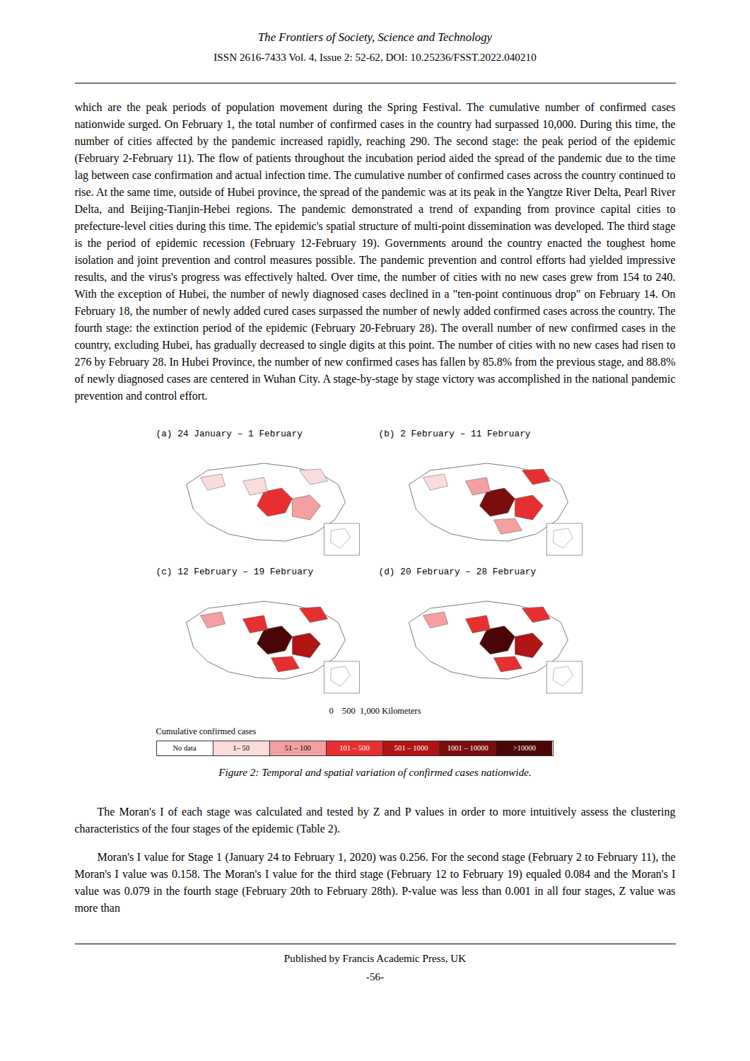The Frontiers of Society, Science and Technology
ISSN 2616-7433 Vol. 4, Issue 2: 52-62, DOI: 10.25236/FSST.2022.040210
which are the peak periods of population movement during the Spring Festival. The cumulative number of confirmed cases nationwide surged. On February 1, the total number of confirmed cases in the country had surpassed 10,000. During this time, the number of cities affected by the pandemic increased rapidly, reaching 290. The second stage: the peak period of the epidemic (February 2-February 11). The flow of patients throughout the incubation period aided the spread of the pandemic due to the time lag between case confirmation and actual infection time. The cumulative number of confirmed cases across the country continued to rise. At the same time, outside of Hubei province, the spread of the pandemic was at its peak in the Yangtze River Delta, Pearl River Delta, and Beijing-Tianjin-Hebei regions. The pandemic demonstrated a trend of expanding from province capital cities to prefecture-level cities during this time. The epidemic's spatial structure of multi-point dissemination was developed. The third stage is the period of epidemic recession (February 12-February 19). Governments around the country enacted the toughest home isolation and joint prevention and control measures possible. The pandemic prevention and control efforts had yielded impressive results, and the virus's progress was effectively halted. Over time, the number of cities with no new cases grew from 154 to 240. With the exception of Hubei, the number of newly diagnosed cases declined in a "ten-point continuous drop" on February 14. On February 18, the number of newly added cured cases surpassed the number of newly added confirmed cases across the country. The fourth stage: the extinction period of the epidemic (February 20-February 28). The overall number of new confirmed cases in the country, excluding Hubei, has gradually decreased to single digits at this point. The number of cities with no new cases had risen to 276 by February 28. In Hubei Province, the number of new confirmed cases has fallen by 85.8% from the previous stage, and 88.8% of newly diagnosed cases are centered in Wuhan City. A stage-by-stage by stage victory was accomplished in the national pandemic prevention and control effort.
(a) 24 January – 1 February
(b) 2 February – 11 February
(c) 12 February – 19 February
(d) 20 February – 28 February
0 500 1,000 Kilometers
Cumulative confirmed cases
No data
1– 50
51 – 100
101 – 500
501 – 1000
1001 – 10000
>10000
Figure 2: Temporal and spatial variation of confirmed cases nationwide.
The Moran's I of each stage was calculated and tested by Z and P values in order to more intuitively assess the clustering characteristics of the four stages of the epidemic (Table 2).
Moran's I value for Stage 1 (January 24 to February 1, 2020) was 0.256. For the second stage (February 2 to February 11), the Moran's I value was 0.158. The Moran's I value for the third stage (February 12 to February 19) equaled 0.084 and the Moran's I value was 0.079 in the fourth stage (February 20th to February 28th). P-value was less than 0.001 in all four stages, Z value was more than
Published by Francis Academic Press, UK
-56-